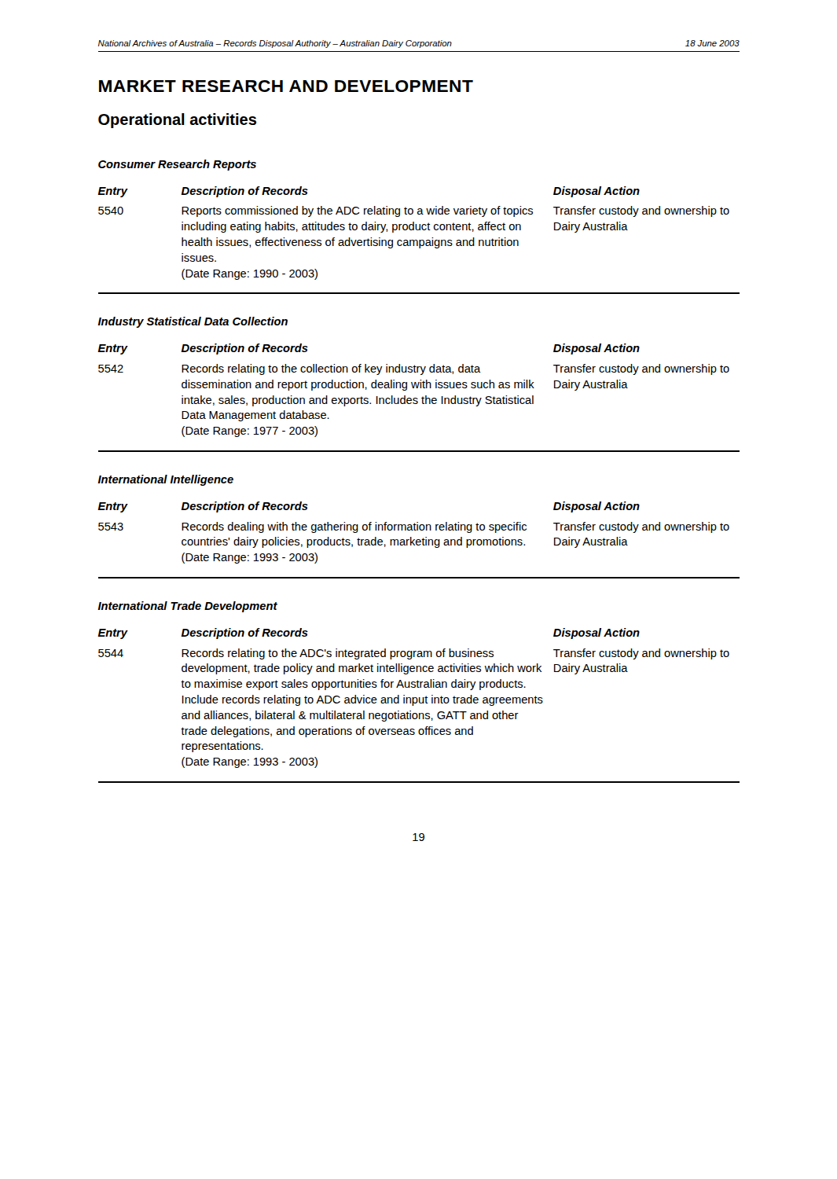National Archives of Australia – Records Disposal Authority – Australian Dairy Corporation
18 June 2003
MARKET RESEARCH AND DEVELOPMENT
Operational activities
Consumer Research Reports
| Entry | Description of Records | Disposal Action |
| --- | --- | --- |
| 5540 | Reports commissioned by the ADC relating to a wide variety of topics including eating habits, attitudes to dairy, product content, affect on health issues, effectiveness of advertising campaigns and nutrition issues. (Date Range: 1990 - 2003) | Transfer custody and ownership to Dairy Australia |
Industry Statistical Data Collection
| Entry | Description of Records | Disposal Action |
| --- | --- | --- |
| 5542 | Records relating to the collection of key industry data, data dissemination and report production, dealing with issues such as milk intake, sales, production and exports. Includes the Industry Statistical Data Management database. (Date Range: 1977 - 2003) | Transfer custody and ownership to Dairy Australia |
International Intelligence
| Entry | Description of Records | Disposal Action |
| --- | --- | --- |
| 5543 | Records dealing with the gathering of information relating to specific countries' dairy policies, products, trade, marketing and promotions. (Date Range: 1993 - 2003) | Transfer custody and ownership to Dairy Australia |
International Trade Development
| Entry | Description of Records | Disposal Action |
| --- | --- | --- |
| 5544 | Records relating to the ADC's integrated program of business development, trade policy and market intelligence activities which work to maximise export sales opportunities for Australian dairy products. Include records relating to ADC advice and input into trade agreements and alliances, bilateral & multilateral negotiations, GATT and other trade delegations, and operations of overseas offices and representations. (Date Range: 1993 - 2003) | Transfer custody and ownership to Dairy Australia |
19